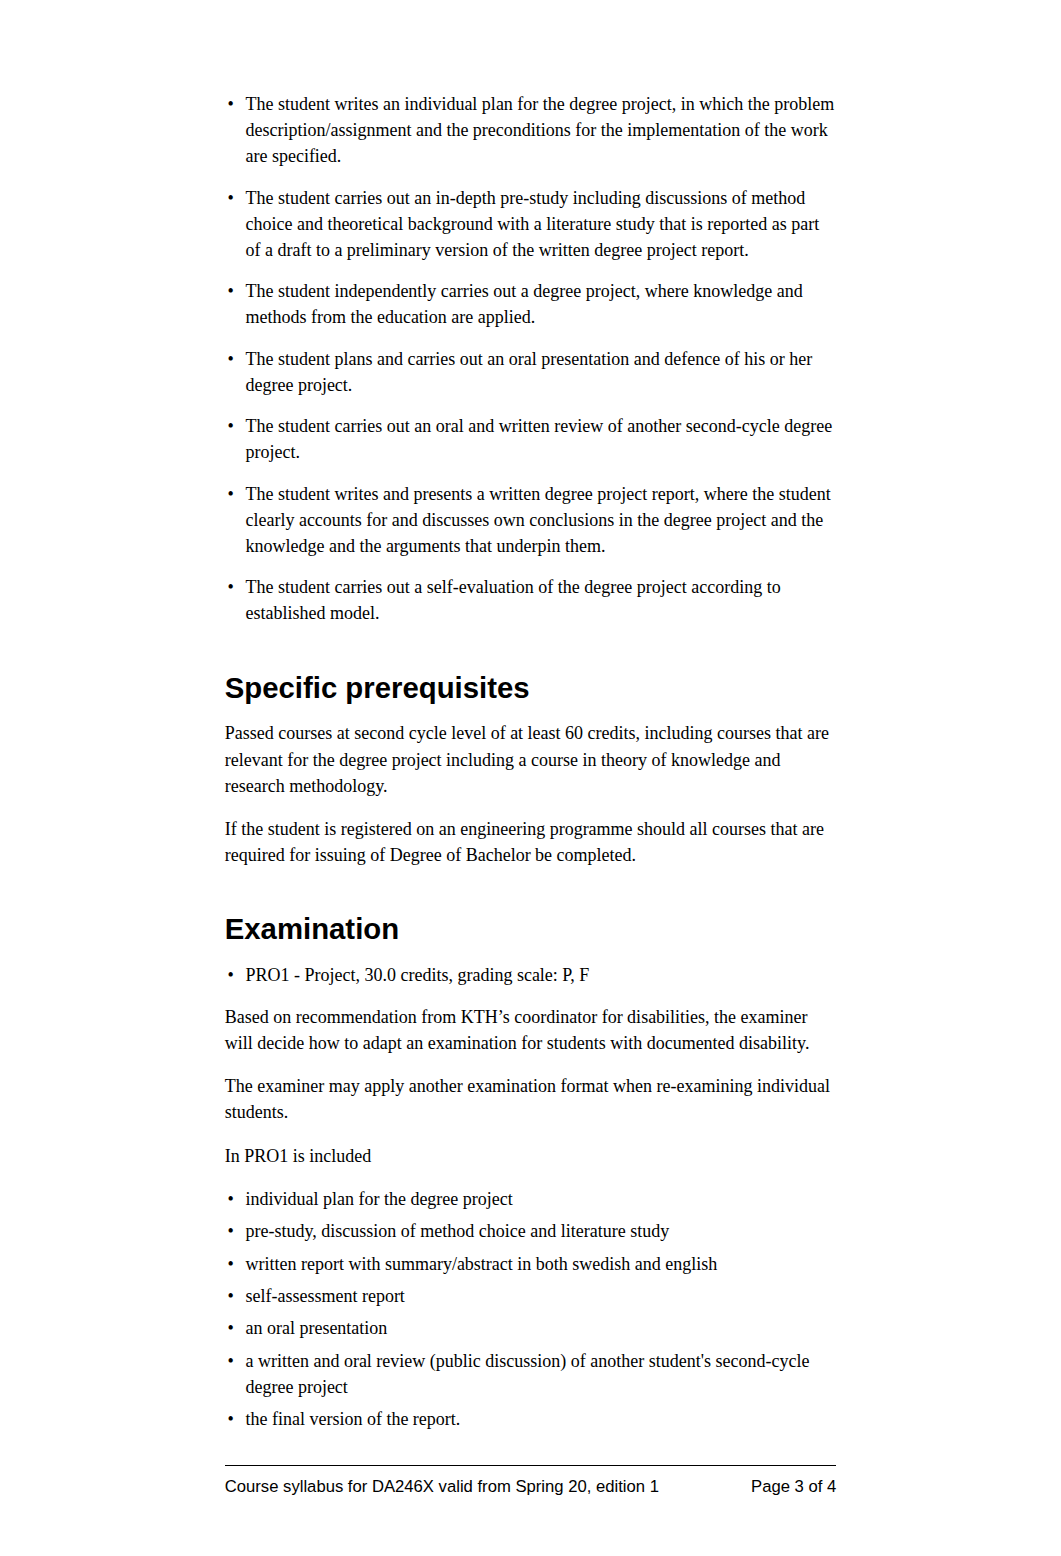The student writes an individual plan for the degree project, in which the problem description/assignment and the preconditions for the implementation of the work are specified.
The student carries out an in-depth pre-study including discussions of method choice and theoretical background with a literature study that is reported as part of a draft to a preliminary version of the written degree project report.
The student independently carries out a degree project, where knowledge and methods from the education are applied.
The student plans and carries out an oral presentation and defence of his or her degree project.
The student carries out an oral and written review of another second-cycle degree project.
The student writes and presents a written degree project report, where the student clearly accounts for and discusses own conclusions in the degree project and the knowledge and the arguments that underpin them.
The student carries out a self-evaluation of the degree project according to established model.
Specific prerequisites
Passed courses at second cycle level of at least 60 credits, including courses that are relevant for the degree project including a course in theory of knowledge and research methodology.
If the student is registered on an engineering programme should all courses that are required for issuing of Degree of Bachelor be completed.
Examination
PRO1 - Project, 30.0 credits, grading scale: P, F
Based on recommendation from KTH’s coordinator for disabilities, the examiner will decide how to adapt an examination for students with documented disability.
The examiner may apply another examination format when re-examining individual students.
In PRO1 is included
individual plan for the degree project
pre-study, discussion of method choice and literature study
written report with summary/abstract in both swedish and english
self-assessment report
an oral presentation
a written and oral review (public discussion) of another student's second-cycle degree project
the final version of the report.
Course syllabus for DA246X valid from Spring 20, edition 1
Page 3 of 4